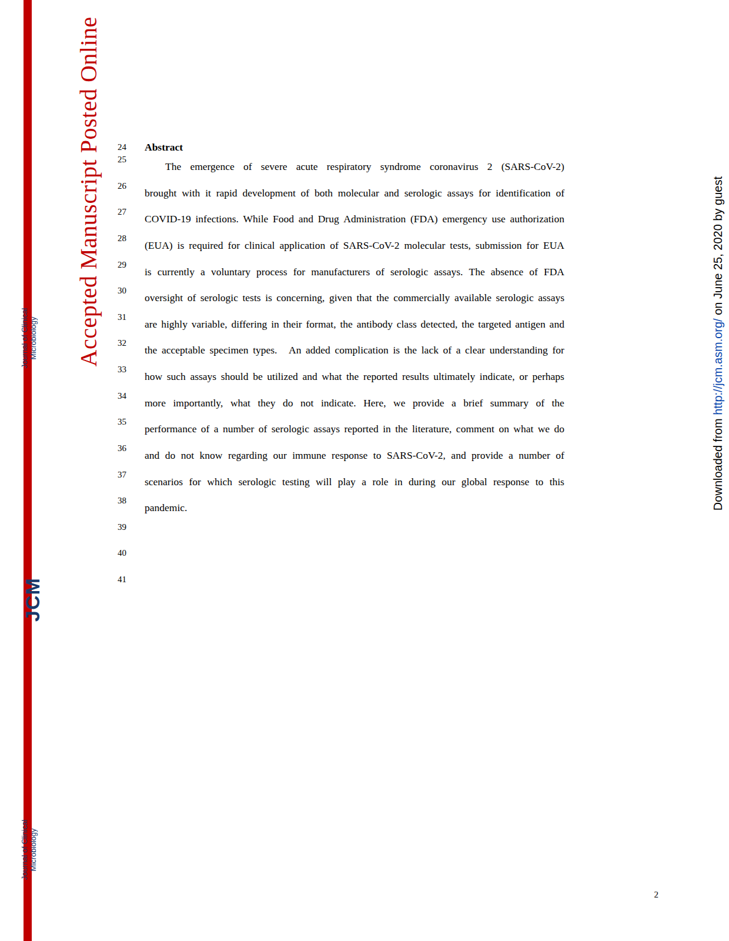Accepted Manuscript Posted Online
Journal of Clinical
Microbiology
JCM
Journal of Clinical
Microbiology
Downloaded from http://jcm.asm.org/ on June 25, 2020 by guest
24
Abstract
25
The emergence of severe acute respiratory syndrome coronavirus 2(SARS-CoV-2)
26
brought with it rapid development of both molecular and serologic assays for identification of
27
COVID-19 infections. While Food and Drug Administration(FDA) emergency use authorization
28
(EUA) is required for clinical application of SARS-CoV-2 molecular tests, submission for EUA
29
is currently avoluntary process for manufacturers of serologic assays. The absence of FDA
30
oversight of serologic tests is concerning, given that the commercially available serologic assays
31
are highly variable, differing in their format, the antibody class detected, the targeted antigen and
32
the acceptable specimen types. An added complication is the lack of aclear understanding for
33
how such assays should be utilized and what the reported results ultimately indicate, or perhaps
34
more importantly, what they do not indicate. Here, we provide abrief summary of the
35
performance of anumber of serologic assays reported in the literature, comment on what we do
36
and do not know regarding our immune response to SARS-CoV-2, and provide anumber of
37
scenarios for which serologic testing will play arole in during our global response to this
38
pandemic.
39
40
41
2